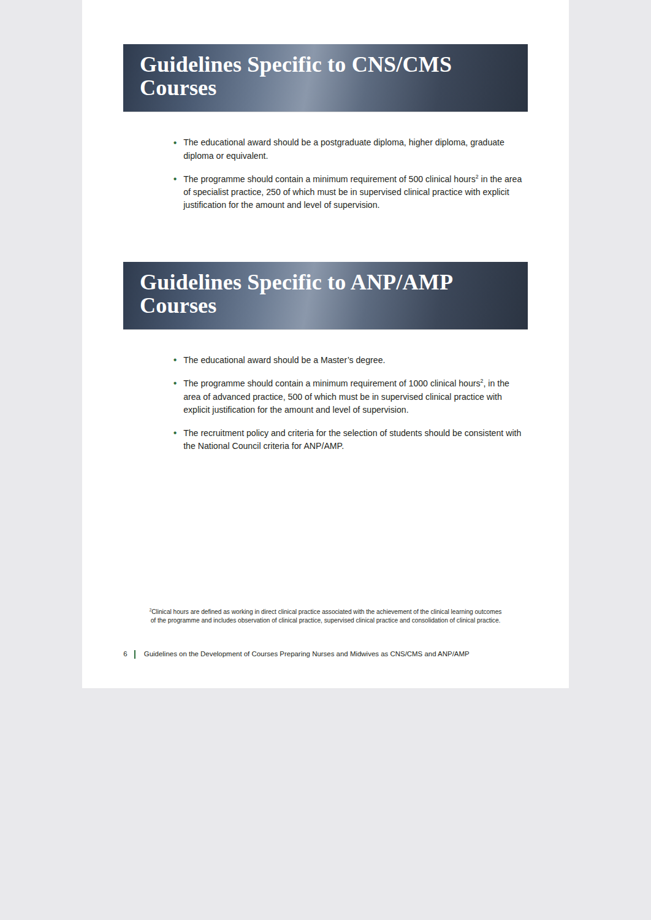Guidelines Specific to CNS/CMS Courses
The educational award should be a postgraduate diploma, higher diploma, graduate diploma or equivalent.
The programme should contain a minimum requirement of 500 clinical hours2 in the area of specialist practice, 250 of which must be in supervised clinical practice with explicit justification for the amount and level of supervision.
Guidelines Specific to ANP/AMP Courses
The educational award should be a Master’s degree.
The programme should contain a minimum requirement of 1000 clinical hours2, in the area of advanced practice, 500 of which must be in supervised clinical practice with explicit justification for the amount and level of supervision.
The recruitment policy and criteria for the selection of students should be consistent with the National Council criteria for ANP/AMP.
2Clinical hours are defined as working in direct clinical practice associated with the achievement of the clinical learning outcomes of the programme and includes observation of clinical practice, supervised clinical practice and consolidation of clinical practice.
6
Guidelines on the Development of Courses Preparing Nurses and Midwives as CNS/CMS and ANP/AMP